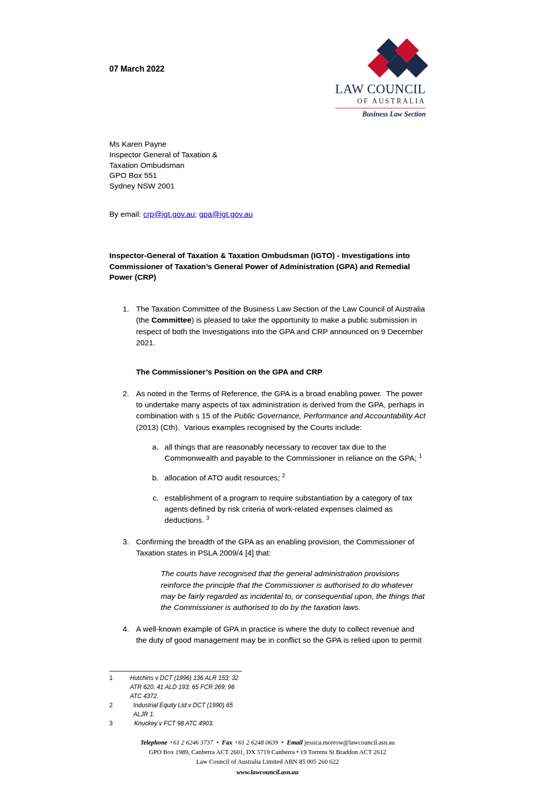07 March 2022
LAW COUNCIL
OF AUSTRALIA
Business Law Section
Ms Karen Payne
Inspector General of Taxation &
Taxation Ombudsman
GPO Box 551
Sydney NSW 2001
By email: crp@igt.gov.au; gpa@igt.gov.au
Inspector-General of Taxation & Taxation Ombudsman (IGTO) - Investigations into Commissioner of Taxation’s General Power of Administration (GPA) and Remedial Power (CRP)
The Taxation Committee of the Business Law Section of the Law Council of Australia (the Committee) is pleased to take the opportunity to make a public submission in respect of both the Investigations into the GPA and CRP announced on 9 December 2021.
The Commissioner’s Position on the GPA and CRP
As noted in the Terms of Reference, the GPA is a broad enabling power. The power to undertake many aspects of tax administration is derived from the GPA, perhaps in combination with s 15 of the Public Governance, Performance and Accountability Act (2013) (Cth). Various examples recognised by the Courts include:
all things that are reasonably necessary to recover tax due to the Commonwealth and payable to the Commissioner in reliance on the GPA; 1
allocation of ATO audit resources; 2
establishment of a program to require substantiation by a category of tax agents defined by risk criteria of work-related expenses claimed as deductions. 3
Confirming the breadth of the GPA as an enabling provision, the Commissioner of Taxation states in PSLA 2009/4 [4] that:
The courts have recognised that the general administration provisions reinforce the principle that the Commissioner is authorised to do whatever may be fairly regarded as incidental to, or consequential upon, the things that the Commissioner is authorised to do by the taxation laws.
A well-known example of GPA in practice is where the duty to collect revenue and the duty of good management may be in conflict so the GPA is relied upon to permit
1 Hutchins v DCT (1996) 136 ALR 153; 32 ATR 620; 41 ALD 193; 65 FCR 269; 96 ATC 4372.
2 Industrial Equity Ltd v DCT (1990) 65 ALJR 1.
3 Knuckey v FCT 98 ATC 4903.
Telephone +61 2 6246 3737 • Fax +61 2 6248 0639 • Email jessica.morrow@lawcouncil.asn.au
GPO Box 1989, Canberra ACT 2601, DX 5719 Canberra • 19 Torrens St Braddon ACT 2612
Law Council of Australia Limited ABN 85 005 260 622
www.lawcouncil.asn.au